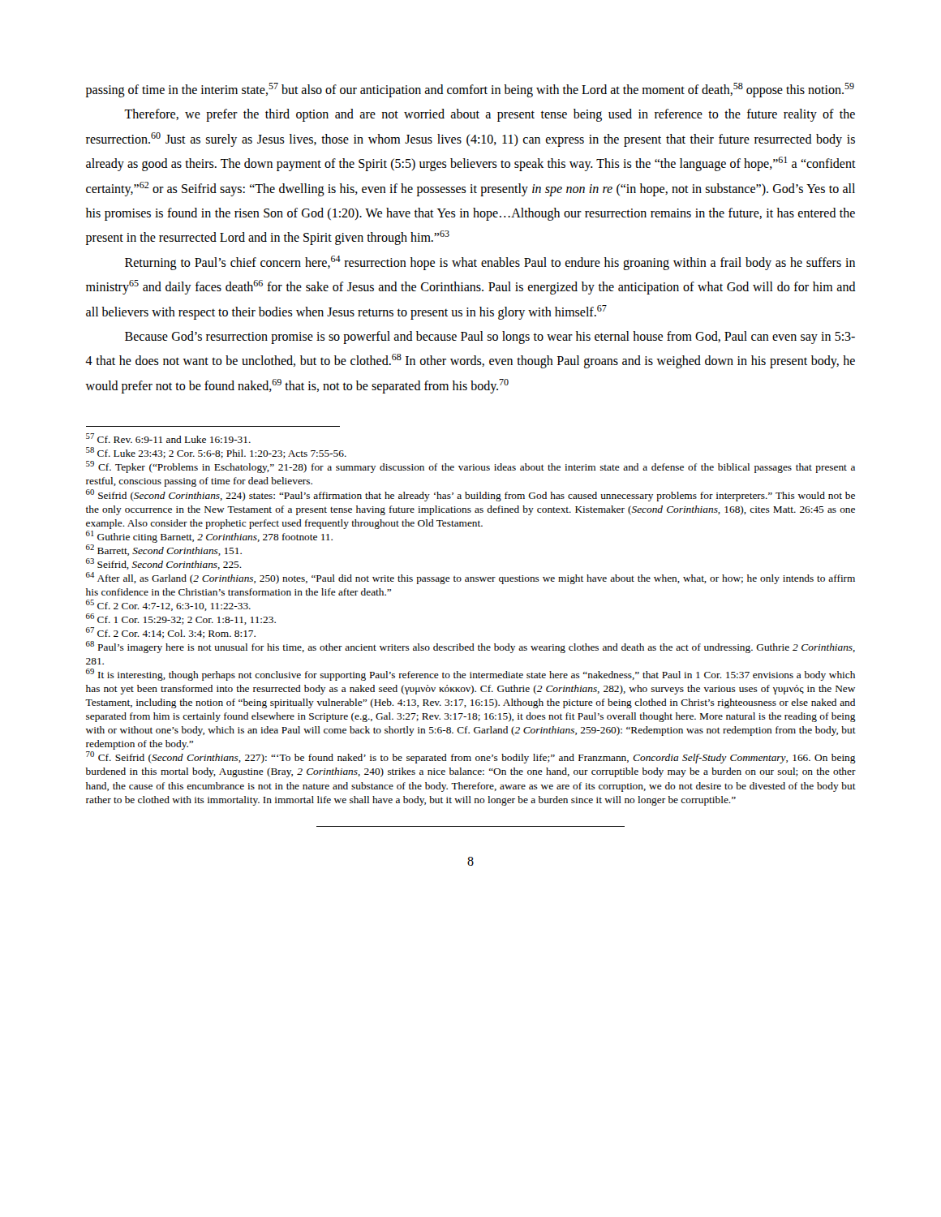passing of time in the interim state,57 but also of our anticipation and comfort in being with the Lord at the moment of death,58 oppose this notion.59
Therefore, we prefer the third option and are not worried about a present tense being used in reference to the future reality of the resurrection.60 Just as surely as Jesus lives, those in whom Jesus lives (4:10, 11) can express in the present that their future resurrected body is already as good as theirs. The down payment of the Spirit (5:5) urges believers to speak this way. This is the “the language of hope,”61 a “confident certainty,”62 or as Seifrid says: “The dwelling is his, even if he possesses it presently in spe non in re (“in hope, not in substance”). God’s Yes to all his promises is found in the risen Son of God (1:20). We have that Yes in hope…Although our resurrection remains in the future, it has entered the present in the resurrected Lord and in the Spirit given through him.”63
Returning to Paul’s chief concern here,64 resurrection hope is what enables Paul to endure his groaning within a frail body as he suffers in ministry65 and daily faces death66 for the sake of Jesus and the Corinthians. Paul is energized by the anticipation of what God will do for him and all believers with respect to their bodies when Jesus returns to present us in his glory with himself.67
Because God’s resurrection promise is so powerful and because Paul so longs to wear his eternal house from God, Paul can even say in 5:3-4 that he does not want to be unclothed, but to be clothed.68 In other words, even though Paul groans and is weighed down in his present body, he would prefer not to be found naked,69 that is, not to be separated from his body.70
57 Cf. Rev. 6:9-11 and Luke 16:19-31.
58 Cf. Luke 23:43; 2 Cor. 5:6-8; Phil. 1:20-23; Acts 7:55-56.
59 Cf. Tepker (“Problems in Eschatology,” 21-28) for a summary discussion of the various ideas about the interim state and a defense of the biblical passages that present a restful, conscious passing of time for dead believers.
60 Seifrid (Second Corinthians, 224) states: “Paul’s affirmation that he already ‘has’ a building from God has caused unnecessary problems for interpreters.” This would not be the only occurrence in the New Testament of a present tense having future implications as defined by context. Kistemaker (Second Corinthians, 168), cites Matt. 26:45 as one example. Also consider the prophetic perfect used frequently throughout the Old Testament.
61 Guthrie citing Barnett, 2 Corinthians, 278 footnote 11.
62 Barrett, Second Corinthians, 151.
63 Seifrid, Second Corinthians, 225.
64 After all, as Garland (2 Corinthians, 250) notes, “Paul did not write this passage to answer questions we might have about the when, what, or how; he only intends to affirm his confidence in the Christian’s transformation in the life after death.”
65 Cf. 2 Cor. 4:7-12, 6:3-10, 11:22-33.
66 Cf. 1 Cor. 15:29-32; 2 Cor. 1:8-11, 11:23.
67 Cf. 2 Cor. 4:14; Col. 3:4; Rom. 8:17.
68 Paul’s imagery here is not unusual for his time, as other ancient writers also described the body as wearing clothes and death as the act of undressing. Guthrie 2 Corinthians, 281.
69 It is interesting, though perhaps not conclusive for supporting Paul’s reference to the intermediate state here as “nakedness,” that Paul in 1 Cor. 15:37 envisions a body which has not yet been transformed into the resurrected body as a naked seed (γυμνὸν κόκκον). Cf. Guthrie (2 Corinthians, 282), who surveys the various uses of γυμνός in the New Testament, including the notion of “being spiritually vulnerable” (Heb. 4:13, Rev. 3:17, 16:15). Although the picture of being clothed in Christ’s righteousness or else naked and separated from him is certainly found elsewhere in Scripture (e.g., Gal. 3:27; Rev. 3:17-18; 16:15), it does not fit Paul’s overall thought here. More natural is the reading of being with or without one’s body, which is an idea Paul will come back to shortly in 5:6-8. Cf. Garland (2 Corinthians, 259-260): “Redemption was not redemption from the body, but redemption of the body.”
70 Cf. Seifrid (Second Corinthians, 227): “‘To be found naked’ is to be separated from one’s bodily life;” and Franzmann, Concordia Self-Study Commentary, 166. On being burdened in this mortal body, Augustine (Bray, 2 Corinthians, 240) strikes a nice balance: “On the one hand, our corruptible body may be a burden on our soul; on the other hand, the cause of this encumbrance is not in the nature and substance of the body. Therefore, aware as we are of its corruption, we do not desire to be divested of the body but rather to be clothed with its immortality. In immortal life we shall have a body, but it will no longer be a burden since it will no longer be corruptible.”
8